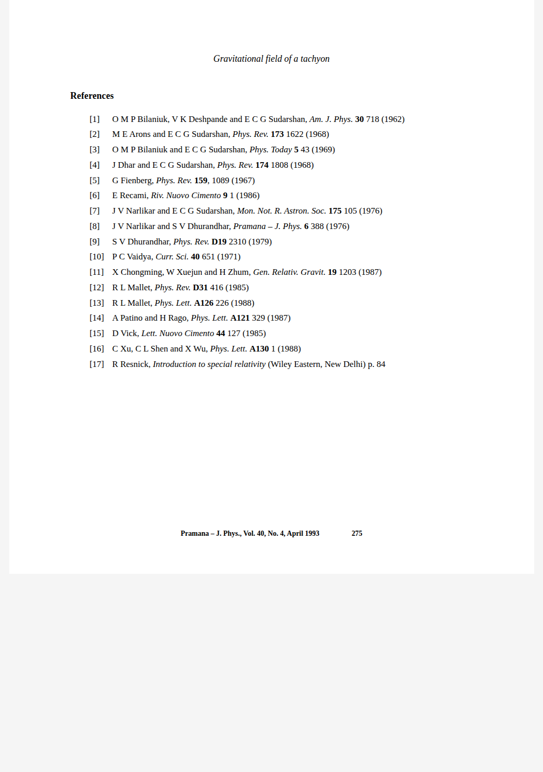Gravitational field of a tachyon
References
[1] O M P Bilaniuk, V K Deshpande and E C G Sudarshan, Am. J. Phys. 30 718 (1962)
[2] M E Arons and E C G Sudarshan, Phys. Rev. 173 1622 (1968)
[3] O M P Bilaniuk and E C G Sudarshan, Phys. Today 5 43 (1969)
[4] J Dhar and E C G Sudarshan, Phys. Rev. 174 1808 (1968)
[5] G Fienberg, Phys. Rev. 159, 1089 (1967)
[6] E Recami, Riv. Nuovo Cimento 9 1 (1986)
[7] J V Narlikar and E C G Sudarshan, Mon. Not. R. Astron. Soc. 175 105 (1976)
[8] J V Narlikar and S V Dhurandhar, Pramana – J. Phys. 6 388 (1976)
[9] S V Dhurandhar, Phys. Rev. D19 2310 (1979)
[10] P C Vaidya, Curr. Sci. 40 651 (1971)
[11] X Chongming, W Xuejun and H Zhum, Gen. Relativ. Gravit. 19 1203 (1987)
[12] R L Mallet, Phys. Rev. D31 416 (1985)
[13] R L Mallet, Phys. Lett. A126 226 (1988)
[14] A Patino and H Rago, Phys. Lett. A121 329 (1987)
[15] D Vick, Lett. Nuovo Cimento 44 127 (1985)
[16] C Xu, C L Shen and X Wu, Phys. Lett. A130 1 (1988)
[17] R Resnick, Introduction to special relativity (Wiley Eastern, New Delhi) p. 84
Pramana – J. Phys., Vol. 40, No. 4, April 1993 275